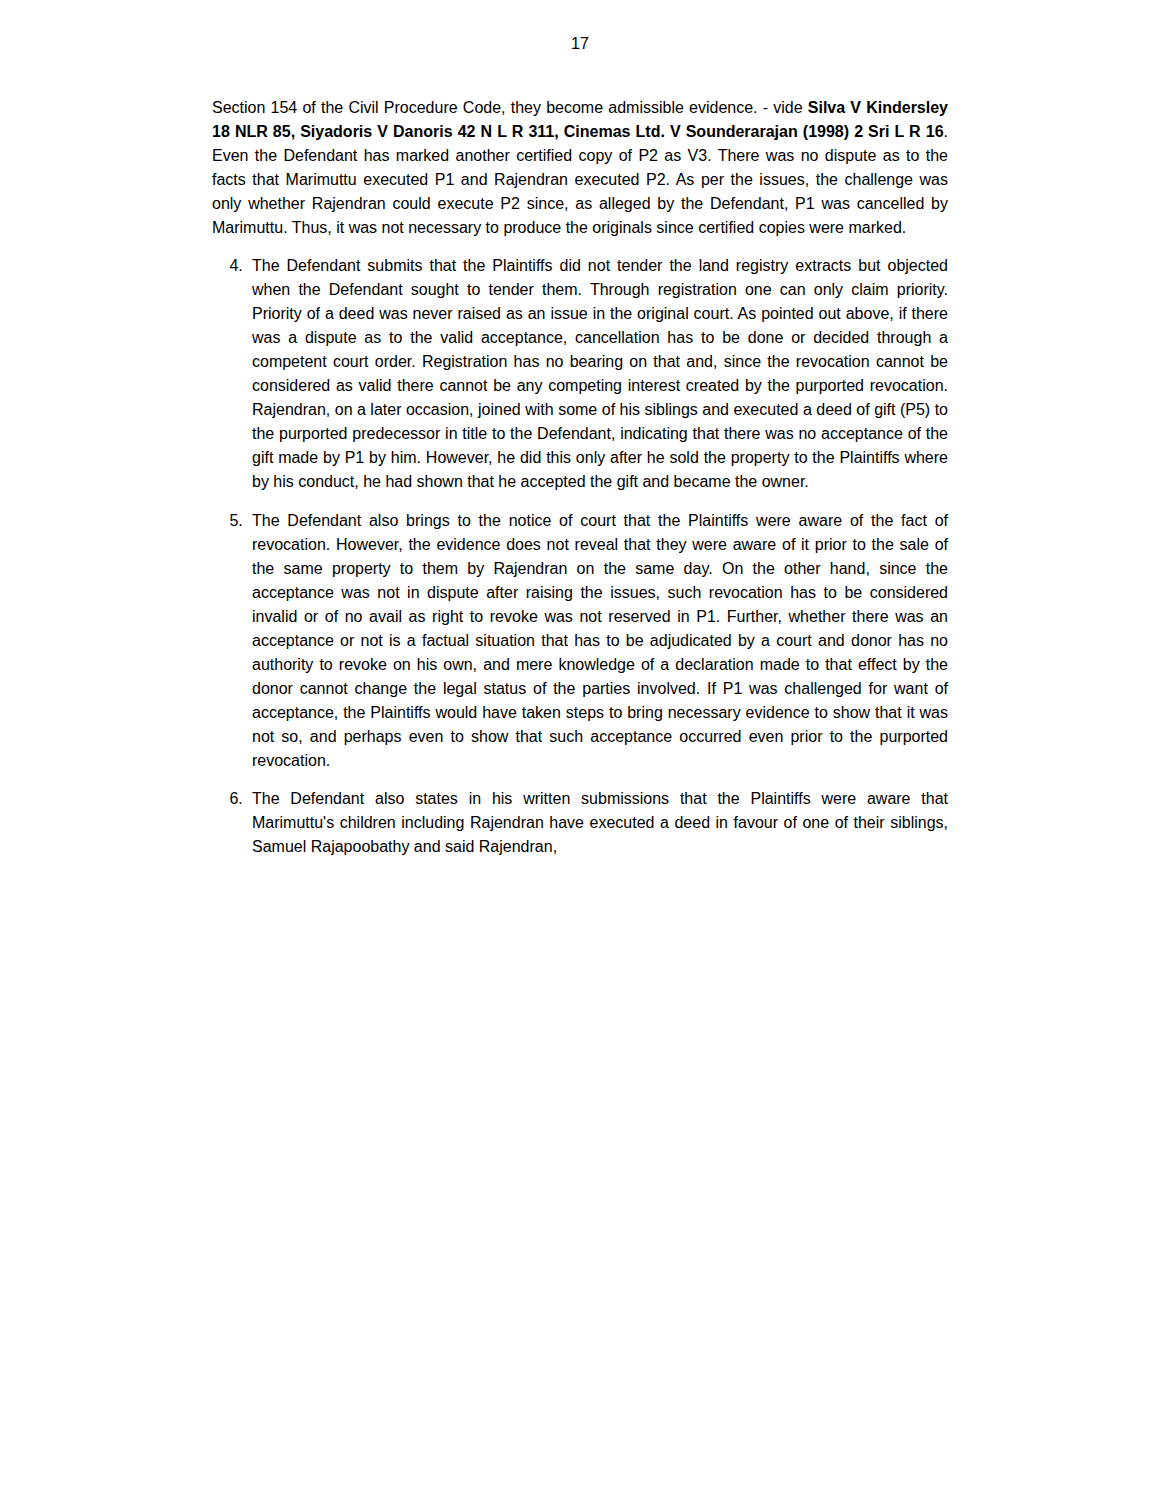17
Section 154 of the Civil Procedure Code, they become admissible evidence. - vide Silva V Kindersley 18 NLR 85, Siyadoris V Danoris 42 N L R 311, Cinemas Ltd. V Sounderarajan (1998) 2 Sri L R 16. Even the Defendant has marked another certified copy of P2 as V3. There was no dispute as to the facts that Marimuttu executed P1 and Rajendran executed P2. As per the issues, the challenge was only whether Rajendran could execute P2 since, as alleged by the Defendant, P1 was cancelled by Marimuttu. Thus, it was not necessary to produce the originals since certified copies were marked.
The Defendant submits that the Plaintiffs did not tender the land registry extracts but objected when the Defendant sought to tender them. Through registration one can only claim priority. Priority of a deed was never raised as an issue in the original court. As pointed out above, if there was a dispute as to the valid acceptance, cancellation has to be done or decided through a competent court order. Registration has no bearing on that and, since the revocation cannot be considered as valid there cannot be any competing interest created by the purported revocation. Rajendran, on a later occasion, joined with some of his siblings and executed a deed of gift (P5) to the purported predecessor in title to the Defendant, indicating that there was no acceptance of the gift made by P1 by him. However, he did this only after he sold the property to the Plaintiffs where by his conduct, he had shown that he accepted the gift and became the owner.
The Defendant also brings to the notice of court that the Plaintiffs were aware of the fact of revocation. However, the evidence does not reveal that they were aware of it prior to the sale of the same property to them by Rajendran on the same day. On the other hand, since the acceptance was not in dispute after raising the issues, such revocation has to be considered invalid or of no avail as right to revoke was not reserved in P1. Further, whether there was an acceptance or not is a factual situation that has to be adjudicated by a court and donor has no authority to revoke on his own, and mere knowledge of a declaration made to that effect by the donor cannot change the legal status of the parties involved. If P1 was challenged for want of acceptance, the Plaintiffs would have taken steps to bring necessary evidence to show that it was not so, and perhaps even to show that such acceptance occurred even prior to the purported revocation.
The Defendant also states in his written submissions that the Plaintiffs were aware that Marimuttu's children including Rajendran have executed a deed in favour of one of their siblings, Samuel Rajapoobathy and said Rajendran,